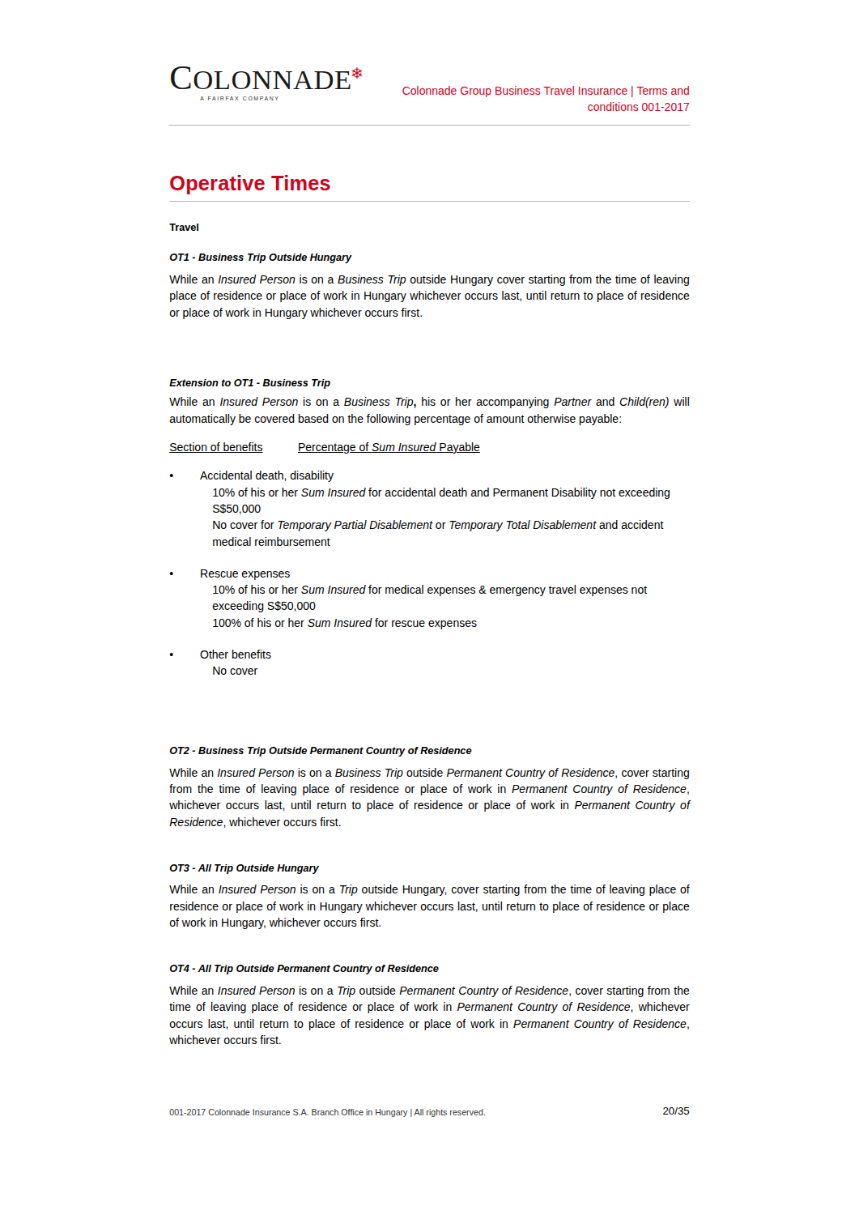COLONNADE❄
A FAIRFAX COMPANY
Colonnade Group Business Travel Insurance | Terms and conditions 001-2017
Operative Times
Travel
OT1 - Business Trip Outside Hungary
While an Insured Person is on a Business Trip outside Hungary cover starting from the time of leaving place of residence or place of work in Hungary whichever occurs last, until return to place of residence or place of work in Hungary whichever occurs first.
Extension to OT1 - Business Trip
While an Insured Person is on a Business Trip, his or her accompanying Partner and Child(ren) will automatically be covered based on the following percentage of amount otherwise payable:
Section of benefits Percentage of Sum Insured Payable
Accidental death, disability 10% of his or her Sum Insured for accidental death and Permanent Disability not exceeding S$50,000 No cover for Temporary Partial Disablement or Temporary Total Disablement and accident medical reimbursement
Rescue expenses 10% of his or her Sum Insured for medical expenses & emergency travel expenses not exceeding S$50,000 100% of his or her Sum Insured for rescue expenses
Other benefits No cover
OT2 - Business Trip Outside Permanent Country of Residence
While an Insured Person is on a Business Trip outside Permanent Country of Residence, cover starting from the time of leaving place of residence or place of work in Permanent Country of Residence, whichever occurs last, until return to place of residence or place of work in Permanent Country of Residence, whichever occurs first.
OT3 - All Trip Outside Hungary
While an Insured Person is on a Trip outside Hungary, cover starting from the time of leaving place of residence or place of work in Hungary whichever occurs last, until return to place of residence or place of work in Hungary, whichever occurs first.
OT4 - All Trip Outside Permanent Country of Residence
While an Insured Person is on a Trip outside Permanent Country of Residence, cover starting from the time of leaving place of residence or place of work in Permanent Country of Residence, whichever occurs last, until return to place of residence or place of work in Permanent Country of Residence, whichever occurs first.
001-2017 Colonnade Insurance S.A. Branch Office in Hungary | All rights reserved.
20/35